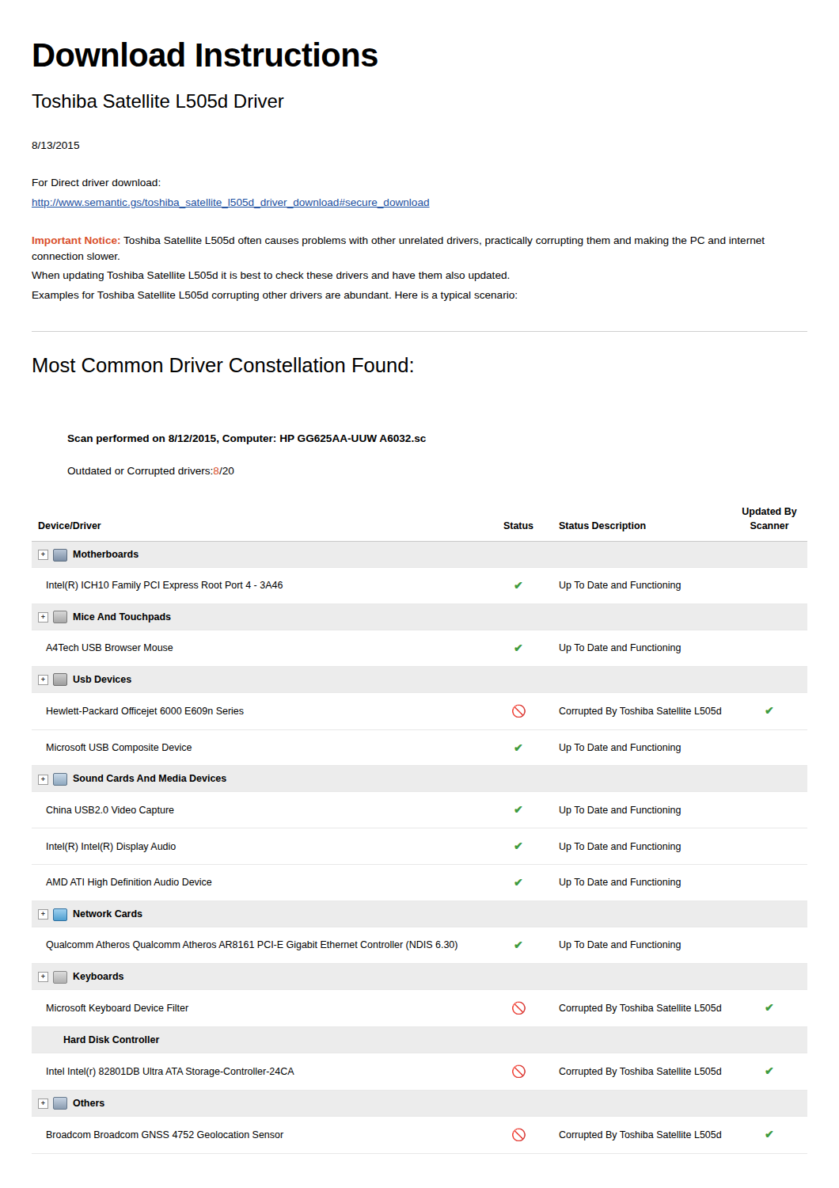Download Instructions
Toshiba Satellite L505d Driver
8/13/2015
For Direct driver download:
http://www.semantic.gs/toshiba_satellite_l505d_driver_download#secure_download
Important Notice: Toshiba Satellite L505d often causes problems with other unrelated drivers, practically corrupting them and making the PC and internet connection slower.
When updating Toshiba Satellite L505d it is best to check these drivers and have them also updated.
Examples for Toshiba Satellite L505d corrupting other drivers are abundant. Here is a typical scenario:
Most Common Driver Constellation Found:
Scan performed on 8/12/2015, Computer: HP GG625AA-UUW A6032.sc
Outdated or Corrupted drivers:8/20
| Device/Driver | Status | Status Description | Updated By Scanner |
| --- | --- | --- | --- |
| + Motherboards |
| Intel(R) ICH10 Family PCI Express Root Port 4 - 3A46 | ✔ | Up To Date and Functioning | |
| + Mice And Touchpads |
| A4Tech USB Browser Mouse | ✔ | Up To Date and Functioning | |
| + Usb Devices |
| Hewlett-Packard Officejet 6000 E609n Series | 🚫 | Corrupted By Toshiba Satellite L505d | ✔ |
| Microsoft USB Composite Device | ✔ | Up To Date and Functioning | |
| + Sound Cards And Media Devices |
| China USB2.0 Video Capture | ✔ | Up To Date and Functioning | |
| Intel(R) Intel(R) Display Audio | ✔ | Up To Date and Functioning | |
| AMD ATI High Definition Audio Device | ✔ | Up To Date and Functioning | |
| + Network Cards |
| Qualcomm Atheros Qualcomm Atheros AR8161 PCI-E Gigabit Ethernet Controller (NDIS 6.30) | ✔ | Up To Date and Functioning | |
| + Keyboards |
| Microsoft Keyboard Device Filter | 🚫 | Corrupted By Toshiba Satellite L505d | ✔ |
| Hard Disk Controller |
| Intel Intel(r) 82801DB Ultra ATA Storage-Controller-24CA | 🚫 | Corrupted By Toshiba Satellite L505d | ✔ |
| + Others |
| Broadcom Broadcom GNSS 4752 Geolocation Sensor | 🚫 | Corrupted By Toshiba Satellite L505d | ✔ |